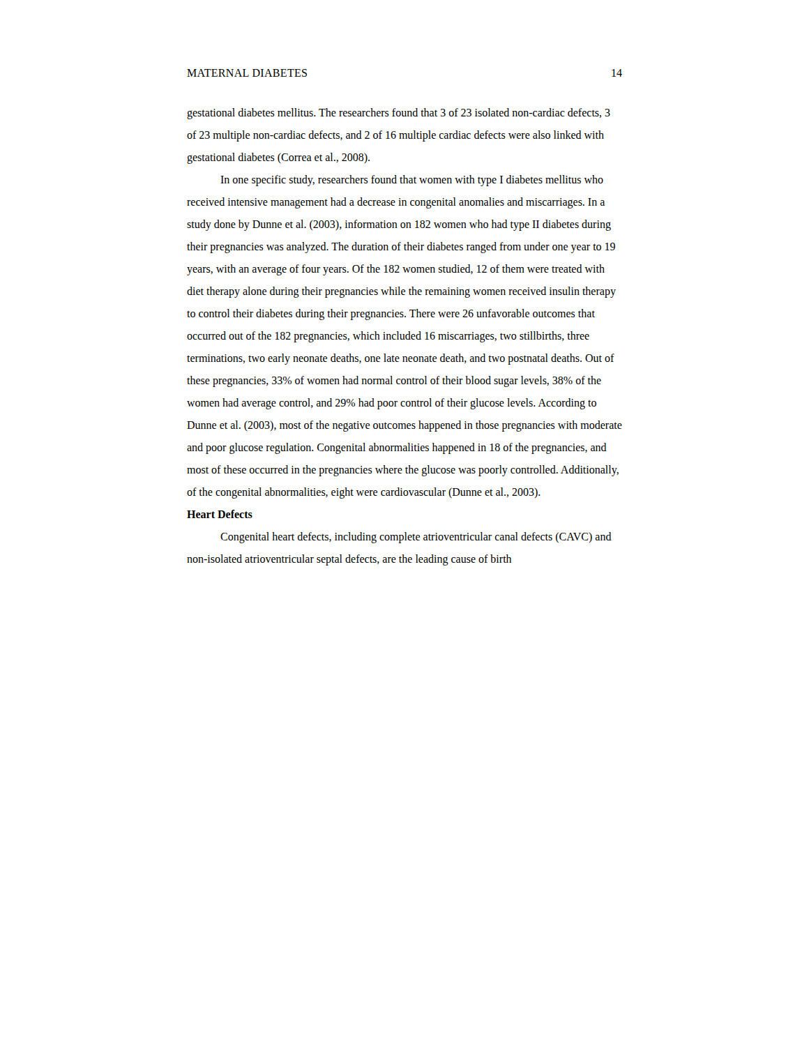Maternal Diabetes 14
gestational diabetes mellitus. The researchers found that 3 of 23 isolated non-cardiac defects, 3 of 23 multiple non-cardiac defects, and 2 of 16 multiple cardiac defects were also linked with gestational diabetes (Correa et al., 2008).
In one specific study, researchers found that women with type I diabetes mellitus who received intensive management had a decrease in congenital anomalies and miscarriages. In a study done by Dunne et al. (2003), information on 182 women who had type II diabetes during their pregnancies was analyzed. The duration of their diabetes ranged from under one year to 19 years, with an average of four years. Of the 182 women studied, 12 of them were treated with diet therapy alone during their pregnancies while the remaining women received insulin therapy to control their diabetes during their pregnancies. There were 26 unfavorable outcomes that occurred out of the 182 pregnancies, which included 16 miscarriages, two stillbirths, three terminations, two early neonate deaths, one late neonate death, and two postnatal deaths. Out of these pregnancies, 33% of women had normal control of their blood sugar levels, 38% of the women had average control, and 29% had poor control of their glucose levels. According to Dunne et al. (2003), most of the negative outcomes happened in those pregnancies with moderate and poor glucose regulation. Congenital abnormalities happened in 18 of the pregnancies, and most of these occurred in the pregnancies where the glucose was poorly controlled. Additionally, of the congenital abnormalities, eight were cardiovascular (Dunne et al., 2003).
Heart Defects
Congenital heart defects, including complete atrioventricular canal defects (CAVC) and non-isolated atrioventricular septal defects, are the leading cause of birth